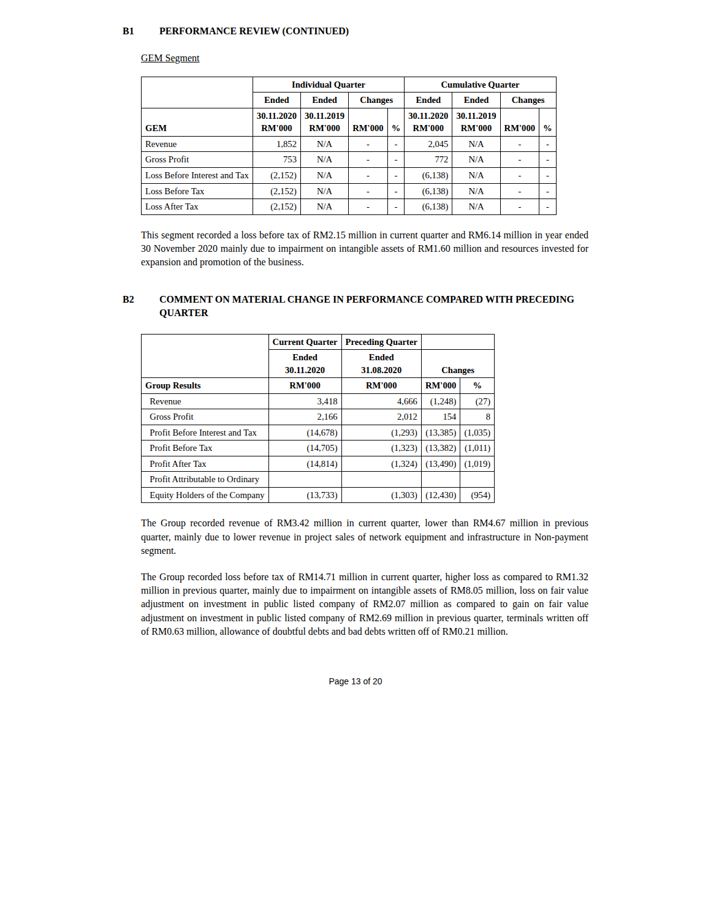B1 PERFORMANCE REVIEW (CONTINUED)
GEM Segment
| | Individual Quarter | Cumulative Quarter |
| Ended | Ended | Changes | Ended | Ended | Changes |
| GEM | 30.11.2020 RM'000 | 30.11.2019 RM'000 | RM'000 | % | 30.11.2020 RM'000 | 30.11.2019 RM'000 | RM'000 | % |
| Revenue | 1,852 | N/A | - | - | 2,045 | N/A | - | - |
| Gross Profit | 753 | N/A | - | - | 772 | N/A | - | - |
| Loss Before Interest and Tax | (2,152) | N/A | - | - | (6,138) | N/A | - | - |
| Loss Before Tax | (2,152) | N/A | - | - | (6,138) | N/A | - | - |
| Loss After Tax | (2,152) | N/A | - | - | (6,138) | N/A | - | - |
This segment recorded a loss before tax of RM2.15 million in current quarter and RM6.14 million in year ended 30 November 2020 mainly due to impairment on intangible assets of RM1.60 million and resources invested for expansion and promotion of the business.
B2 COMMENT ON MATERIAL CHANGE IN PERFORMANCE COMPARED WITH PRECEDING QUARTER
| | Current Quarter | Preceding Quarter | |
| | Ended 30.11.2020 | Ended 31.08.2020 | Changes |
| Group Results | RM'000 | RM'000 | RM'000 | % |
| Revenue | 3,418 | 4,666 | (1,248) | (27) |
| Gross Profit | 2,166 | 2,012 | 154 | 8 |
| Profit Before Interest and Tax | (14,678) | (1,293) | (13,385) | (1,035) |
| Profit Before Tax | (14,705) | (1,323) | (13,382) | (1,011) |
| Profit After Tax | (14,814) | (1,324) | (13,490) | (1,019) |
| Profit Attributable to Ordinary | | | | |
| Equity Holders of the Company | (13,733) | (1,303) | (12,430) | (954) |
The Group recorded revenue of RM3.42 million in current quarter, lower than RM4.67 million in previous quarter, mainly due to lower revenue in project sales of network equipment and infrastructure in Non-payment segment.
The Group recorded loss before tax of RM14.71 million in current quarter, higher loss as compared to RM1.32 million in previous quarter, mainly due to impairment on intangible assets of RM8.05 million, loss on fair value adjustment on investment in public listed company of RM2.07 million as compared to gain on fair value adjustment on investment in public listed company of RM2.69 million in previous quarter, terminals written off of RM0.63 million, allowance of doubtful debts and bad debts written off of RM0.21 million.
Page 13 of 20